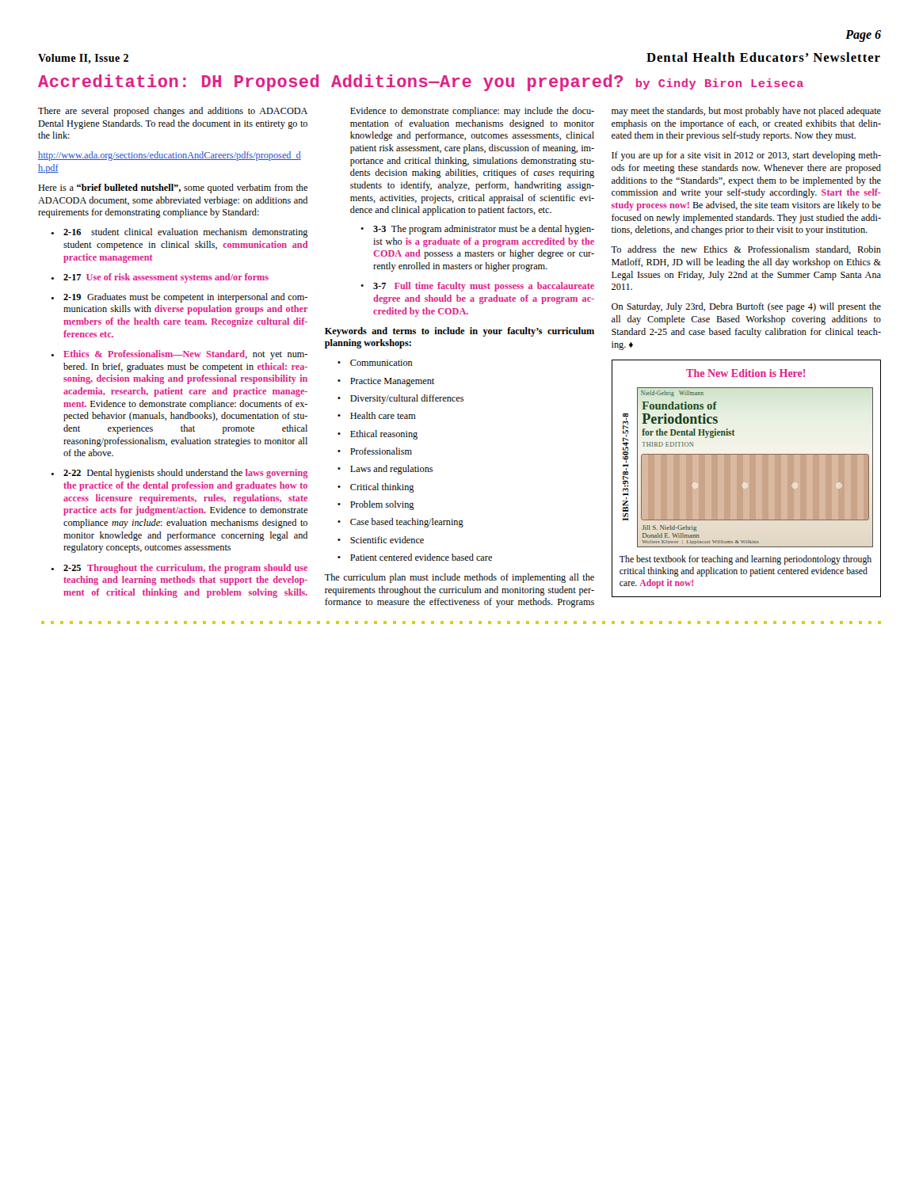Page 6
Volume II, Issue 2
Dental Health Educators’ Newsletter
Accreditation: DH Proposed Additions—Are you prepared? by Cindy Biron Leiseca
There are several proposed changes and additions to ADACODA Dental Hygiene Standards. To read the document in its entirety go to the link:
http://www.ada.org/sections/educationAndCareers/pdfs/proposed_dh.pdf
Here is a “brief bulleted nutshell”, some quoted verbatim from the ADACODA document, some abbreviated verbiage: on additions and requirements for demonstrating compliance by Standard:
2-16 student clinical evaluation mechanism demonstrating student competence in clinical skills, communication and practice management
2-17 Use of risk assessment systems and/or forms
2-19 Graduates must be competent in interpersonal and communication skills with diverse population groups and other members of the health care team. Recognize cultural differences etc.
Ethics & Professionalism—New Standard, not yet numbered. In brief, graduates must be competent in ethical: reasoning, decision making and professional responsibility in academia, research, patient care and practice management. Evidence to demonstrate compliance: documents of expected behavior (manuals, handbooks), documentation of student experiences that promote ethical reasoning/professionalism, evaluation strategies to monitor all of the above.
2-22 Dental hygienists should understand the laws governing the practice of the dental profession and graduates how to access licensure requirements, rules, regulations, state practice acts for judgment/action. Evidence to demonstrate compliance may include: evaluation mechanisms designed to monitor knowledge and performance concerning legal and regulatory concepts, outcomes assessments
2-25 Throughout the curriculum, the program should use teaching and learning methods that support the development of critical thinking and problem solving skills. Evidence to demonstrate compliance: may include the documentation of evaluation mechanisms designed to monitor knowledge and performance, outcomes assessments, clinical patient risk assessment, care plans, discussion of meaning, importance and critical thinking, simulations demonstrating students decision making abilities, critiques of cases requiring students to identify, analyze, perform, handwriting assignments, activities, projects, critical appraisal of scientific evidence and clinical application to patient factors, etc.
3-3 The program administrator must be a dental hygienist who is a graduate of a program accredited by the CODA and possess a masters or higher degree or currently enrolled in masters or higher program.
3-7 Full time faculty must possess a baccalaureate degree and should be a graduate of a program accredited by the CODA.
Keywords and terms to include in your faculty’s curriculum planning workshops:
Communication
Practice Management
Diversity/cultural differences
Health care team
Ethical reasoning
Professionalism
Laws and regulations
Critical thinking
Problem solving
Case based teaching/learning
Scientific evidence
Patient centered evidence based care
The curriculum plan must include methods of implementing all the requirements throughout the curriculum and monitoring student performance to measure the effectiveness of your methods. Programs may meet the standards, but most probably have not placed adequate emphasis on the importance of each, or created exhibits that delineated them in their previous self-study reports. Now they must.
If you are up for a site visit in 2012 or 2013, start developing methods for meeting these standards now. Whenever there are proposed additions to the “Standards”, expect them to be implemented by the commission and write your self-study accordingly. Start the self-study process now! Be advised, the site team visitors are likely to be focused on newly implemented standards. They just studied the additions, deletions, and changes prior to their visit to your institution.
To address the new Ethics & Professionalism standard, Robin Matloff, RDH, JD will be leading the all day workshop on Ethics & Legal Issues on Friday, July 22nd at the Summer Camp Santa Ana 2011.
On Saturday, July 23rd, Debra Burtoft (see page 4) will present the all day Complete Case Based Workshop covering additions to Standard 2-25 and case based faculty calibration for clinical teaching. ♦
The New Edition is Here!
ISBN-13:978-1-60547-573-8
Nield-Gehrig Willmann
Foundations of
Periodontics
for the Dental Hygienist
THIRD EDITION
Jill S. Nield-Gehrig
Donald E. Willmann
Wolters Kluwer | Lippincott Williams & Wilkins
The best textbook for teaching and learning periodontology through critical thinking and application to patient centered evidence based care. Adopt it now!